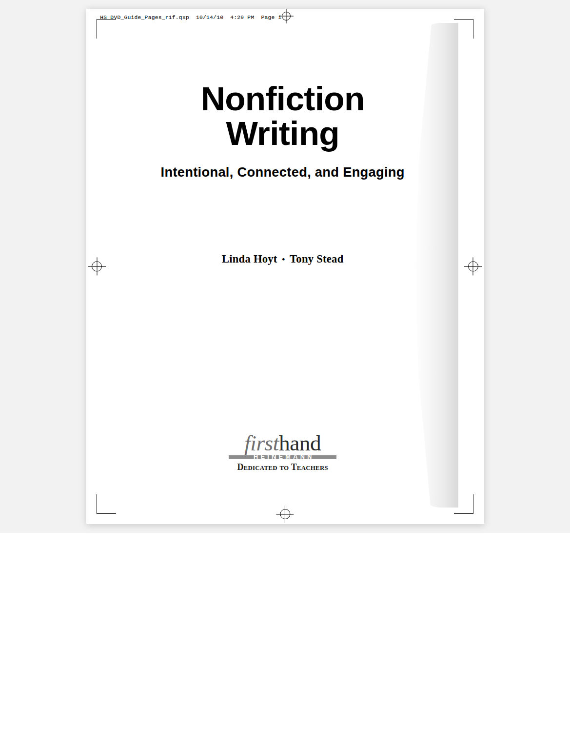HS_DVD_Guide_Pages_r1f.qxp 10/14/10 4:29 PM Page i
NonfictionWriting
Intentional, Connected, and Engaging
Linda Hoyt•Tony Stead
first hand Heinemann Dedicated to Teachers